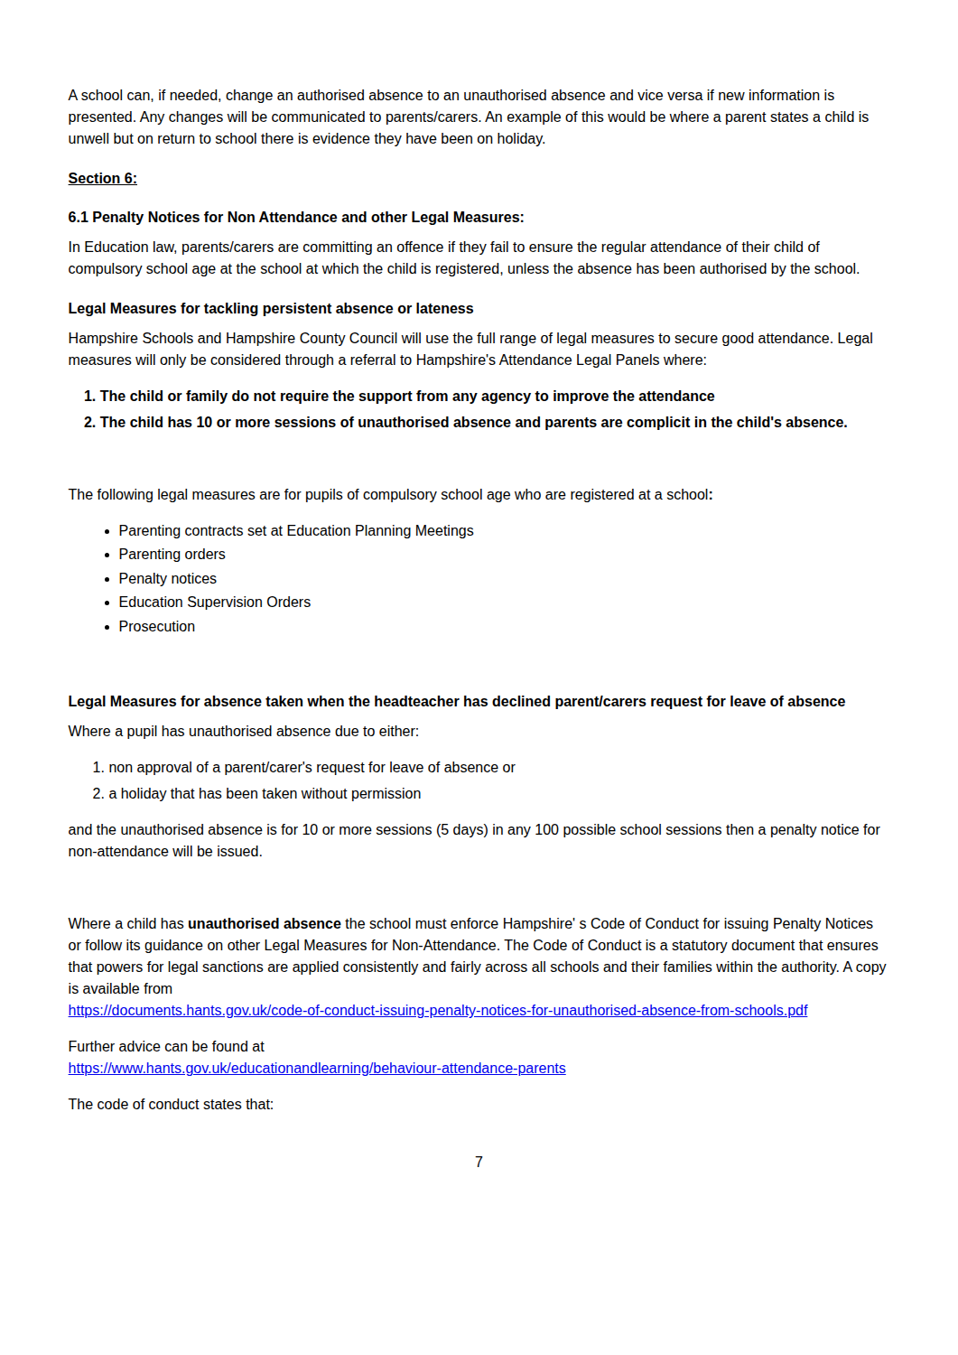A school can, if needed, change an authorised absence to an unauthorised absence and vice versa if new information is presented. Any changes will be communicated to parents/carers. An example of this would be where a parent states a child is unwell but on return to school there is evidence they have been on holiday.
Section 6:
6.1 Penalty Notices for Non Attendance and other Legal Measures:
In Education law, parents/carers are committing an offence if they fail to ensure the regular attendance of their child of compulsory school age at the school at which the child is registered, unless the absence has been authorised by the school.
Legal Measures for tackling persistent absence or lateness
Hampshire Schools and Hampshire County Council will use the full range of legal measures to secure good attendance. Legal measures will only be considered through a referral to Hampshire's Attendance Legal Panels where:
The child or family do not require the support from any agency to improve the attendance
The child has 10 or more sessions of unauthorised absence and parents are complicit in the child's absence.
The following legal measures are for pupils of compulsory school age who are registered at a school:
Parenting contracts set at Education Planning Meetings
Parenting orders
Penalty notices
Education Supervision Orders
Prosecution
Legal Measures for absence taken when the headteacher has declined parent/carers request for leave of absence
Where a pupil has unauthorised absence due to either:
non approval of a parent/carer's request for leave of absence or
a holiday that has been taken without permission
and the unauthorised absence is for 10 or more sessions (5 days) in any 100 possible school sessions then a penalty notice for non-attendance will be issued.
Where a child has unauthorised absence the school must enforce Hampshire' s Code of Conduct for issuing Penalty Notices or follow its guidance on other Legal Measures for Non-Attendance. The Code of Conduct is a statutory document that ensures that powers for legal sanctions are applied consistently and fairly across all schools and their families within the authority. A copy is available from
https://documents.hants.gov.uk/code-of-conduct-issuing-penalty-notices-for-unauthorised-absence-from-schools.pdf
Further advice can be found at
https://www.hants.gov.uk/educationandlearning/behaviour-attendance-parents
The code of conduct states that:
7